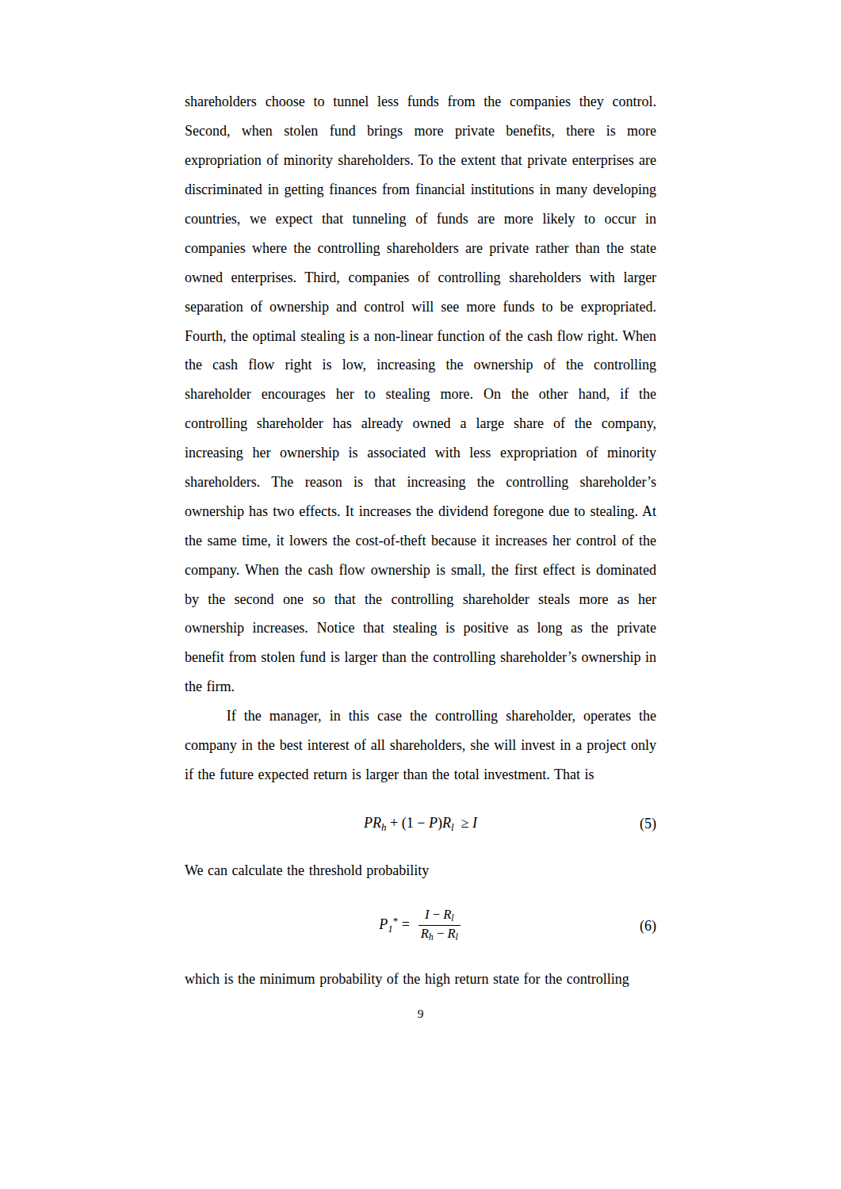shareholders choose to tunnel less funds from the companies they control. Second, when stolen fund brings more private benefits, there is more expropriation of minority shareholders. To the extent that private enterprises are discriminated in getting finances from financial institutions in many developing countries, we expect that tunneling of funds are more likely to occur in companies where the controlling shareholders are private rather than the state owned enterprises. Third, companies of controlling shareholders with larger separation of ownership and control will see more funds to be expropriated. Fourth, the optimal stealing is a non-linear function of the cash flow right. When the cash flow right is low, increasing the ownership of the controlling shareholder encourages her to stealing more. On the other hand, if the controlling shareholder has already owned a large share of the company, increasing her ownership is associated with less expropriation of minority shareholders. The reason is that increasing the controlling shareholder’s ownership has two effects. It increases the dividend foregone due to stealing. At the same time, it lowers the cost-of-theft because it increases her control of the company. When the cash flow ownership is small, the first effect is dominated by the second one so that the controlling shareholder steals more as her ownership increases. Notice that stealing is positive as long as the private benefit from stolen fund is larger than the controlling shareholder’s ownership in the firm.
If the manager, in this case the controlling shareholder, operates the company in the best interest of all shareholders, she will invest in a project only if the future expected return is larger than the total investment. That is
PRh + (1 − P) Rl ≥ I (5)
We can calculate the threshold probability
P1* = I − Rl Rh − Rl (6)
which is the minimum probability of the high return state for the controlling
9